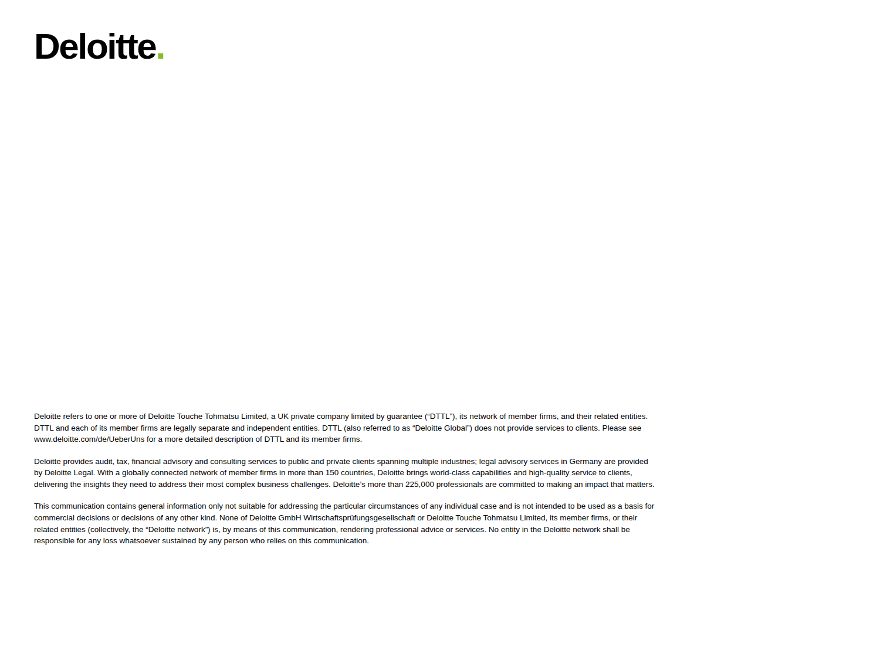Deloitte.
Deloitte refers to one or more of Deloitte Touche Tohmatsu Limited, a UK private company limited by guarantee (“DTTL”), its network of member firms, and their related entities. DTTL and each of its member firms are legally separate and independent entities. DTTL (also referred to as “Deloitte Global”) does not provide services to clients. Please see www.deloitte.com/de/UeberUns for a more detailed description of DTTL and its member firms.
Deloitte provides audit, tax, financial advisory and consulting services to public and private clients spanning multiple industries; legal advisory services in Germany are provided by Deloitte Legal. With a globally connected network of member firms in more than 150 countries, Deloitte brings world-class capabilities and high-quality service to clients, delivering the insights they need to address their most complex business challenges. Deloitte’s more than 225,000 professionals are committed to making an impact that matters.
This communication contains general information only not suitable for addressing the particular circumstances of any individual case and is not intended to be used as a basis for commercial decisions or decisions of any other kind. None of Deloitte GmbH Wirtschaftsprüfungsgesellschaft or Deloitte Touche Tohmatsu Limited, its member firms, or their related entities (collectively, the “Deloitte network”) is, by means of this communication, rendering professional advice or services. No entity in the Deloitte network shall be responsible for any loss whatsoever sustained by any person who relies on this communication.